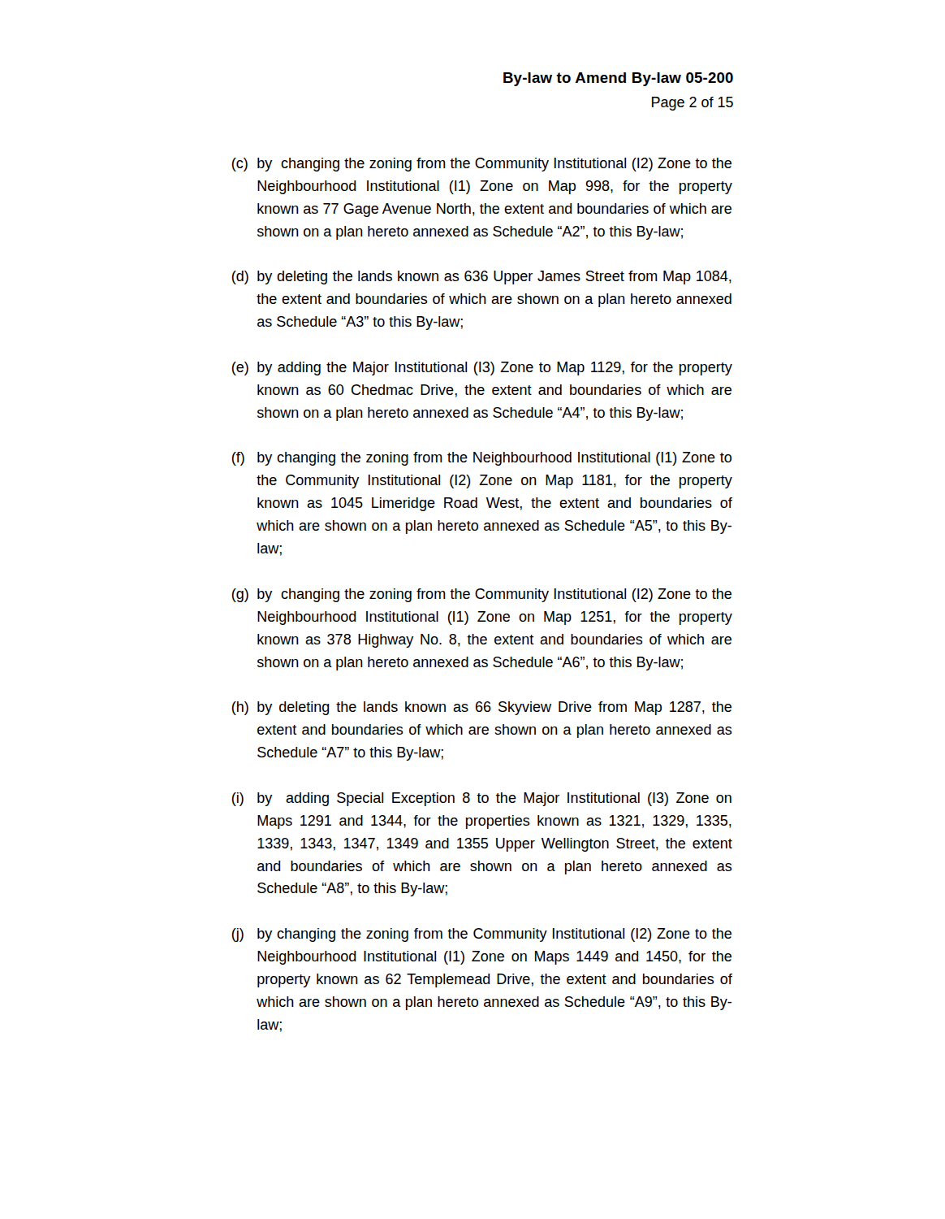By-law to Amend By-law 05-200
Page 2 of 15
(c) by changing the zoning from the Community Institutional (I2) Zone to the Neighbourhood Institutional (I1) Zone on Map 998, for the property known as 77 Gage Avenue North, the extent and boundaries of which are shown on a plan hereto annexed as Schedule “A2”, to this By-law;
(d) by deleting the lands known as 636 Upper James Street from Map 1084, the extent and boundaries of which are shown on a plan hereto annexed as Schedule “A3” to this By-law;
(e) by adding the Major Institutional (I3) Zone to Map 1129, for the property known as 60 Chedmac Drive, the extent and boundaries of which are shown on a plan hereto annexed as Schedule “A4”, to this By-law;
(f) by changing the zoning from the Neighbourhood Institutional (I1) Zone to the Community Institutional (I2) Zone on Map 1181, for the property known as 1045 Limeridge Road West, the extent and boundaries of which are shown on a plan hereto annexed as Schedule “A5”, to this By-law;
(g) by changing the zoning from the Community Institutional (I2) Zone to the Neighbourhood Institutional (I1) Zone on Map 1251, for the property known as 378 Highway No. 8, the extent and boundaries of which are shown on a plan hereto annexed as Schedule “A6”, to this By-law;
(h) by deleting the lands known as 66 Skyview Drive from Map 1287, the extent and boundaries of which are shown on a plan hereto annexed as Schedule “A7” to this By-law;
(i) by adding Special Exception 8 to the Major Institutional (I3) Zone on Maps 1291 and 1344, for the properties known as 1321, 1329, 1335, 1339, 1343, 1347, 1349 and 1355 Upper Wellington Street, the extent and boundaries of which are shown on a plan hereto annexed as Schedule “A8”, to this By-law;
(j) by changing the zoning from the Community Institutional (I2) Zone to the Neighbourhood Institutional (I1) Zone on Maps 1449 and 1450, for the property known as 62 Templemead Drive, the extent and boundaries of which are shown on a plan hereto annexed as Schedule “A9”, to this By-law;